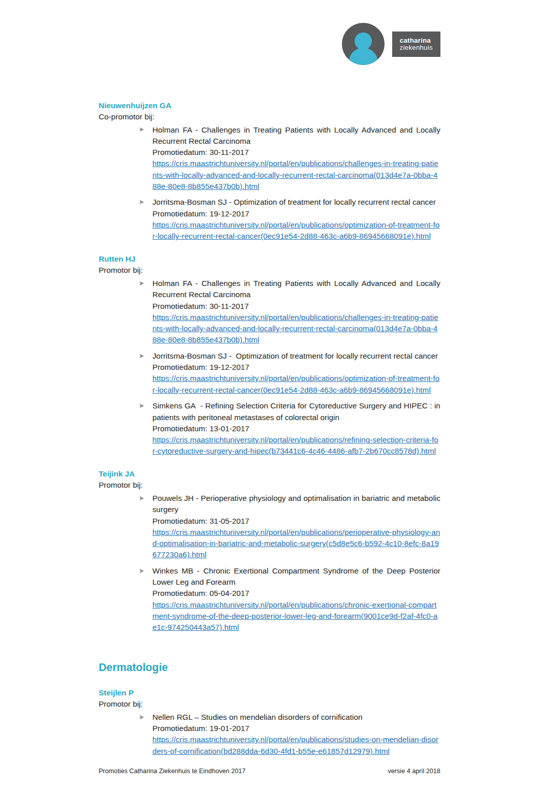catharina ziekenhuis
Nieuwenhuijzen GA
Co-promotor bij:
Holman FA - Challenges in Treating Patients with Locally Advanced and Locally Recurrent Rectal Carcinoma Promotiedatum: 30-11-2017 https://cris.maastrichtuniversity.nl/portal/en/publications/challenges-in-treating-patients-with-locally-advanced-and-locally-recurrent-rectal-carcinoma(013d4e7a-0bba-488e-80e8-8b855e437b0b).html
Jorritsma-Bosman SJ - Optimization of treatment for locally recurrent rectal cancer Promotiedatum: 19-12-2017 https://cris.maastrichtuniversity.nl/portal/en/publications/optimization-of-treatment-for-locally-recurrent-rectal-cancer(0ec91e54-2d88-463c-a6b9-86945668091e).html
Rutten HJ
Promotor bij:
Holman FA - Challenges in Treating Patients with Locally Advanced and Locally Recurrent Rectal Carcinoma Promotiedatum: 30-11-2017 https://cris.maastrichtuniversity.nl/portal/en/publications/challenges-in-treating-patients-with-locally-advanced-and-locally-recurrent-rectal-carcinoma(013d4e7a-0bba-488e-80e8-8b855e437b0b).html
Jorritsma-Bosman SJ - Optimization of treatment for locally recurrent rectal cancer Promotiedatum: 19-12-2017 https://cris.maastrichtuniversity.nl/portal/en/publications/optimization-of-treatment-for-locally-recurrent-rectal-cancer(0ec91e54-2d88-463c-a6b9-86945668091e).html
Simkens GA - Refining Selection Criteria for Cytoreductive Surgery and HIPEC : in patients with peritoneal metastases of colorectal origin Promotiedatum: 13-01-2017 https://cris.maastrichtuniversity.nl/portal/en/publications/refining-selection-criteria-for-cytoreductive-surgery-and-hipec(b73441c6-4c46-4486-afb7-2b670cc8578d).html
Teijink JA
Promotor bij:
Pouwels JH - Perioperative physiology and optimalisation in bariatric and metabolic surgery Promotiedatum: 31-05-2017 https://cris.maastrichtuniversity.nl/portal/en/publications/perioperative-physiology-and-optimalisation-in-bariatric-and-metabolic-surgery(c5d8e5c6-b592-4c10-8efc-8a19677230a6).html
Winkes MB - Chronic Exertional Compartment Syndrome of the Deep Posterior Lower Leg and Forearm Promotiedatum: 05-04-2017 https://cris.maastrichtuniversity.nl/portal/en/publications/chronic-exertional-compartment-syndrome-of-the-deep-posterior-lower-leg-and-forearm(9001ce9d-f2af-4fc0-ae1c-974250443a57).html
Dermatologie
Steijlen P
Promotor bij:
Nellen RGL – Studies on mendelian disorders of cornification Promotiedatum: 19-01-2017 https://cris.maastrichtuniversity.nl/portal/en/publications/studies-on-mendelian-disorders-of-cornification(bd288dda-6d30-4fd1-b55e-e61857d12979).html
Promoties Catharina Ziekenhuis te Eindhoven 2017 versie 4 april 2018